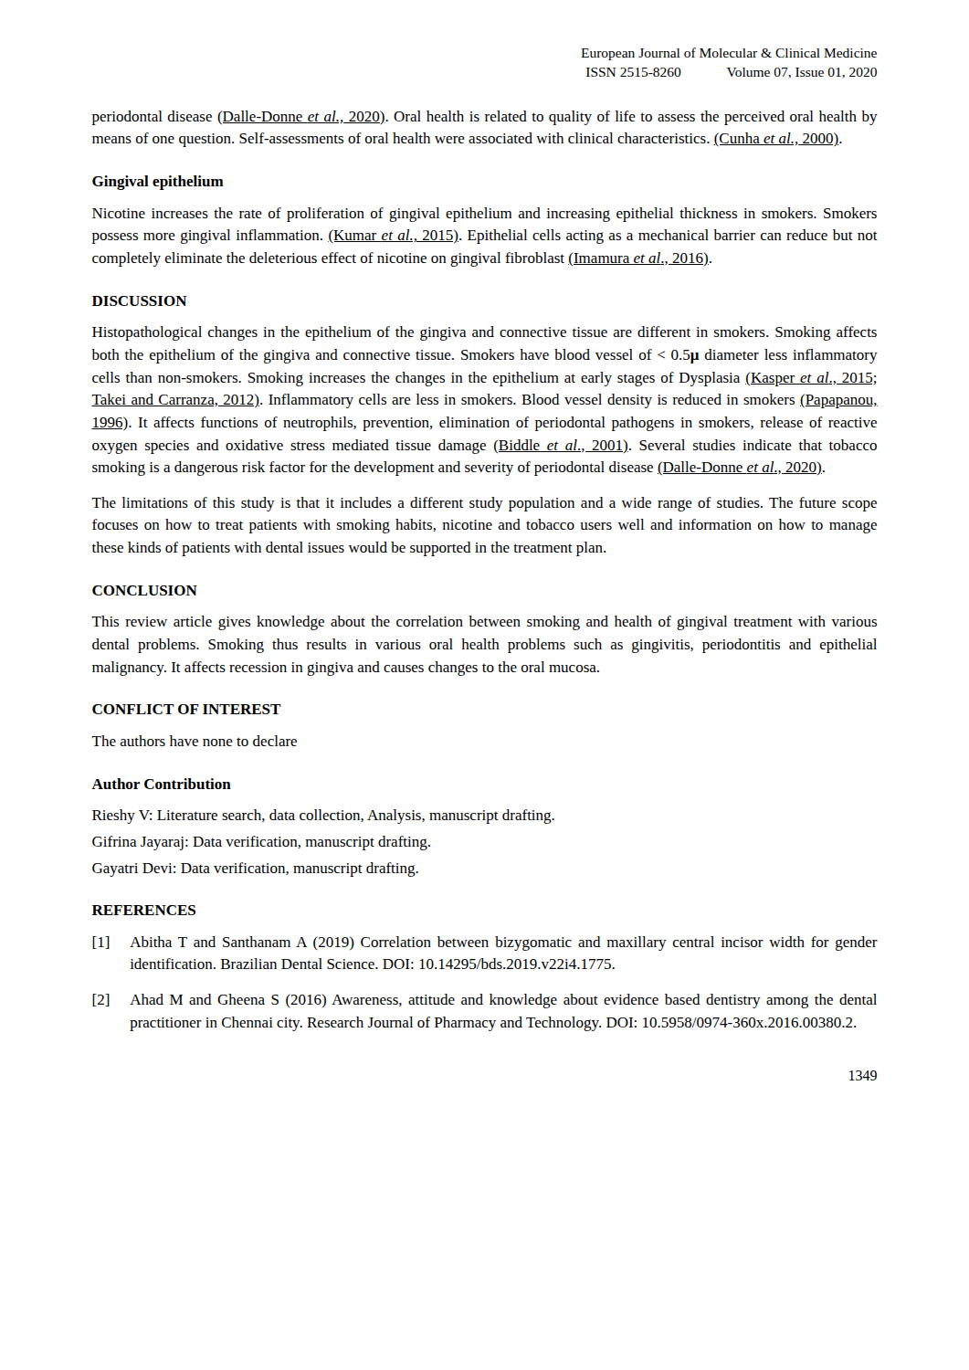European Journal of Molecular & Clinical Medicine
ISSN 2515-8260 Volume 07, Issue 01, 2020
periodontal disease (Dalle-Donne et al., 2020). Oral health is related to quality of life to assess the perceived oral health by means of one question. Self-assessments of oral health were associated with clinical characteristics. (Cunha et al., 2000).
Gingival epithelium
Nicotine increases the rate of proliferation of gingival epithelium and increasing epithelial thickness in smokers. Smokers possess more gingival inflammation. (Kumar et al., 2015). Epithelial cells acting as a mechanical barrier can reduce but not completely eliminate the deleterious effect of nicotine on gingival fibroblast (Imamura et al., 2016).
DISCUSSION
Histopathological changes in the epithelium of the gingiva and connective tissue are different in smokers. Smoking affects both the epithelium of the gingiva and connective tissue. Smokers have blood vessel of < 0.5μ diameter less inflammatory cells than non-smokers. Smoking increases the changes in the epithelium at early stages of Dysplasia (Kasper et al., 2015; Takei and Carranza, 2012). Inflammatory cells are less in smokers. Blood vessel density is reduced in smokers (Papapanou, 1996). It affects functions of neutrophils, prevention, elimination of periodontal pathogens in smokers, release of reactive oxygen species and oxidative stress mediated tissue damage (Biddle et al., 2001). Several studies indicate that tobacco smoking is a dangerous risk factor for the development and severity of periodontal disease (Dalle-Donne et al., 2020).
The limitations of this study is that it includes a different study population and a wide range of studies. The future scope focuses on how to treat patients with smoking habits, nicotine and tobacco users well and information on how to manage these kinds of patients with dental issues would be supported in the treatment plan.
CONCLUSION
This review article gives knowledge about the correlation between smoking and health of gingival treatment with various dental problems. Smoking thus results in various oral health problems such as gingivitis, periodontitis and epithelial malignancy. It affects recession in gingiva and causes changes to the oral mucosa.
CONFLICT OF INTEREST
The authors have none to declare
Author Contribution
Rieshy V: Literature search, data collection, Analysis, manuscript drafting.
Gifrina Jayaraj: Data verification, manuscript drafting.
Gayatri Devi: Data verification, manuscript drafting.
REFERENCES
[1] Abitha T and Santhanam A (2019) Correlation between bizygomatic and maxillary central incisor width for gender identification. Brazilian Dental Science. DOI: 10.14295/bds.2019.v22i4.1775.
[2] Ahad M and Gheena S (2016) Awareness, attitude and knowledge about evidence based dentistry among the dental practitioner in Chennai city. Research Journal of Pharmacy and Technology. DOI: 10.5958/0974-360x.2016.00380.2.
1349